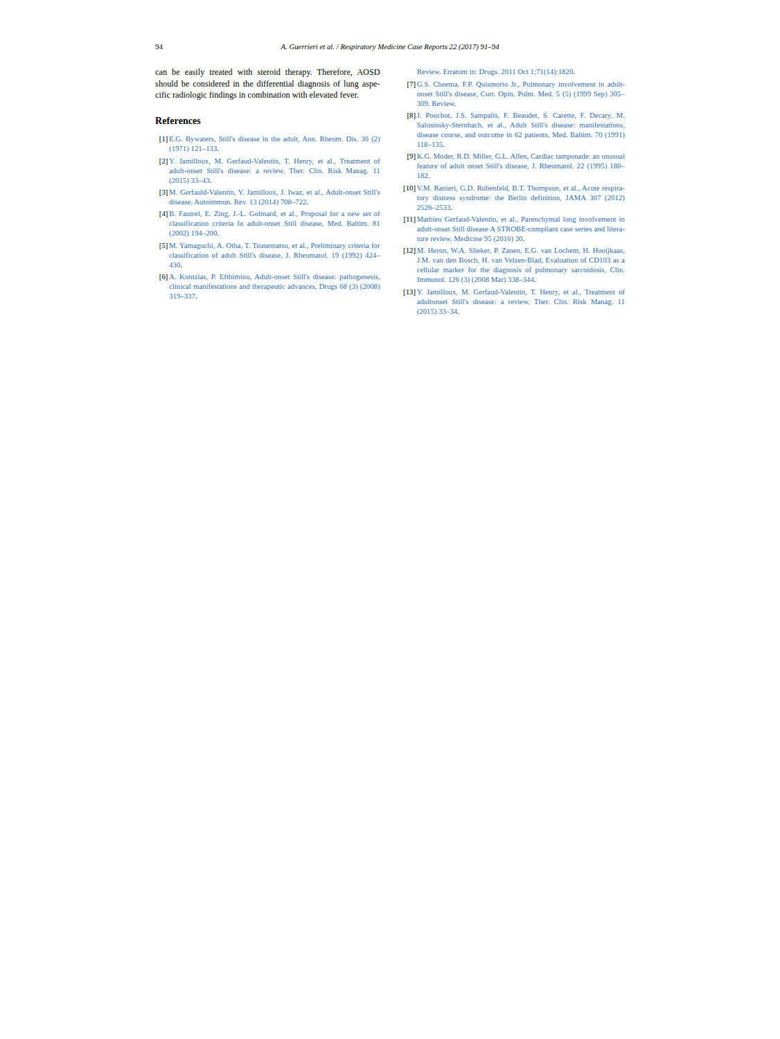94
A. Guerrieri et al. / Respiratory Medicine Case Reports 22 (2017) 91–94
can be easily treated with steroid therapy. Therefore, AOSD should be considered in the differential diagnosis of lung aspecific radiologic findings in combination with elevated fever.
References
1 E.G. Bywaters, Still's disease in the adult, Ann. Rheum. Dis. 30 (2) (1971) 121–133.
2 Y. Jamilloux, M. Gerfaud-Valentin, T. Henry, et al., Treatment of adult-onset Still's disease: a review, Ther. Clin. Risk Manag. 11 (2015) 33–43.
3 M. Gerfauld-Valentin, Y. Jamilloux, J. Iwaz, et al., Adult-onset Still's disease, Autoimmun. Rev. 13 (2014) 708–722.
4 B. Fautrel, E. Zing, J.-L. Golmard, et al., Proposal for a new set of classification criteria fo adult-onset Still disease, Med. Baltim. 81 (2002) 194–200.
5 M. Yamaguchi, A. Otha, T. Tsunematsu, et al., Preliminary criteria for classification of adult Still's disease, J. Rheumatol. 19 (1992) 424–430.
6 A. Kontzias, P. Efthimiou, Adult-onset Still's disease: pathogenesis, clinical manifestations and therapeutic advances, Drugs 68 (3) (2008) 319–337.
0 Review. Erratum in: Drugs. 2011 Oct 1;71(14):1820.
7 G.S. Cheema, F.P. Quismorio Jr., Pulmonary involvement in adult-onset Still's disease, Curr. Opin. Pulm. Med. 5 (5) (1999 Sep) 305–309. Review.
8 J. Pouchot, J.S. Sampalis, F. Beaudet, S. Carette, F. Decary, M. Salusinsky-Sternbach, et al., Adult Still's disease: manifestations, disease course, and outcome in 62 patients, Med. Baltim. 70 (1991) 118–135.
9 K.G. Moder, R.D. Miller, G.L. Allen, Cardiac tamponade: an unusual feature of adult onset Still's disease, J. Rheumatol. 22 (1995) 180–182.
10 V.M. Ranieri, G.D. Rubenfeld, B.T. Thompson, et al., Acute respiratory distress syndrome: the Berlin definition, JAMA 307 (2012) 2526–2533.
11 Mathieu Gerfaud-Valentin, et al., Parenchymal lung involvement in adult-onset Still disease A STROBE-compliant case series and literature review, Medicine 95 (2016) 30.
12 M. Heron, W.A. Slieker, P. Zanen, E.G. van Lochem, H. Hooijkaas, J.M. van den Bosch, H. van Velzen-Blad, Evaluation of CD103 as a cellular marker for the diagnosis of pulmonary sarcoidosis, Clin. Immunol. 126 (3) (2008 Mar) 338–344.
13 Y. Jamilloux, M. Gerfaud-Valentin, T. Henry, et al., Treatment of adultonset Still's disease: a review, Ther. Clin. Risk Manag. 11 (2015) 33–34.